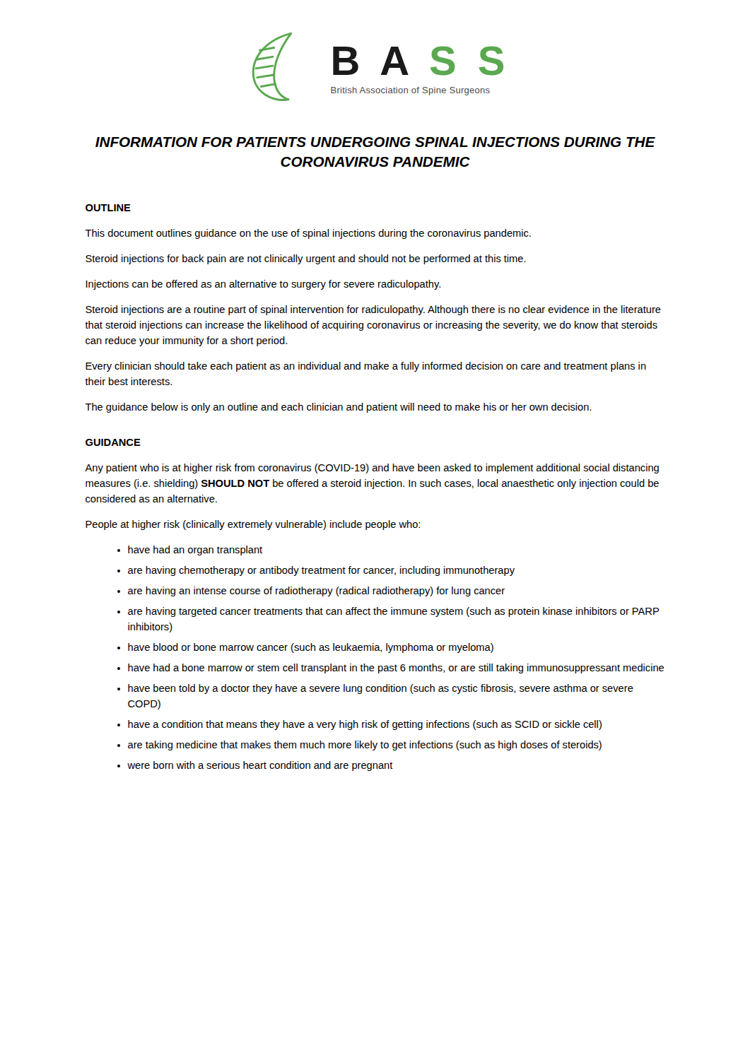B A S S
British Association of Spine Surgeons
INFORMATION FOR PATIENTS UNDERGOING SPINAL INJECTIONS DURING THE CORONAVIRUS PANDEMIC
OUTLINE
This document outlines guidance on the use of spinal injections during the coronavirus pandemic.
Steroid injections for back pain are not clinically urgent and should not be performed at this time.
Injections can be offered as an alternative to surgery for severe radiculopathy.
Steroid injections are a routine part of spinal intervention for radiculopathy. Although there is no clear evidence in the literature that steroid injections can increase the likelihood of acquiring coronavirus or increasing the severity, we do know that steroids can reduce your immunity for a short period.
Every clinician should take each patient as an individual and make a fully informed decision on care and treatment plans in their best interests.
The guidance below is only an outline and each clinician and patient will need to make his or her own decision.
GUIDANCE
Any patient who is at higher risk from coronavirus (COVID-19) and have been asked to implement additional social distancing measures (i.e. shielding) SHOULD NOT be offered a steroid injection. In such cases, local anaesthetic only injection could be considered as an alternative.
People at higher risk (clinically extremely vulnerable) include people who:
have had an organ transplant
are having chemotherapy or antibody treatment for cancer, including immunotherapy
are having an intense course of radiotherapy (radical radiotherapy) for lung cancer
are having targeted cancer treatments that can affect the immune system (such as protein kinase inhibitors or PARP inhibitors)
have blood or bone marrow cancer (such as leukaemia, lymphoma or myeloma)
have had a bone marrow or stem cell transplant in the past 6 months, or are still taking immunosuppressant medicine
have been told by a doctor they have a severe lung condition (such as cystic fibrosis, severe asthma or severe COPD)
have a condition that means they have a very high risk of getting infections (such as SCID or sickle cell)
are taking medicine that makes them much more likely to get infections (such as high doses of steroids)
were born with a serious heart condition and are pregnant